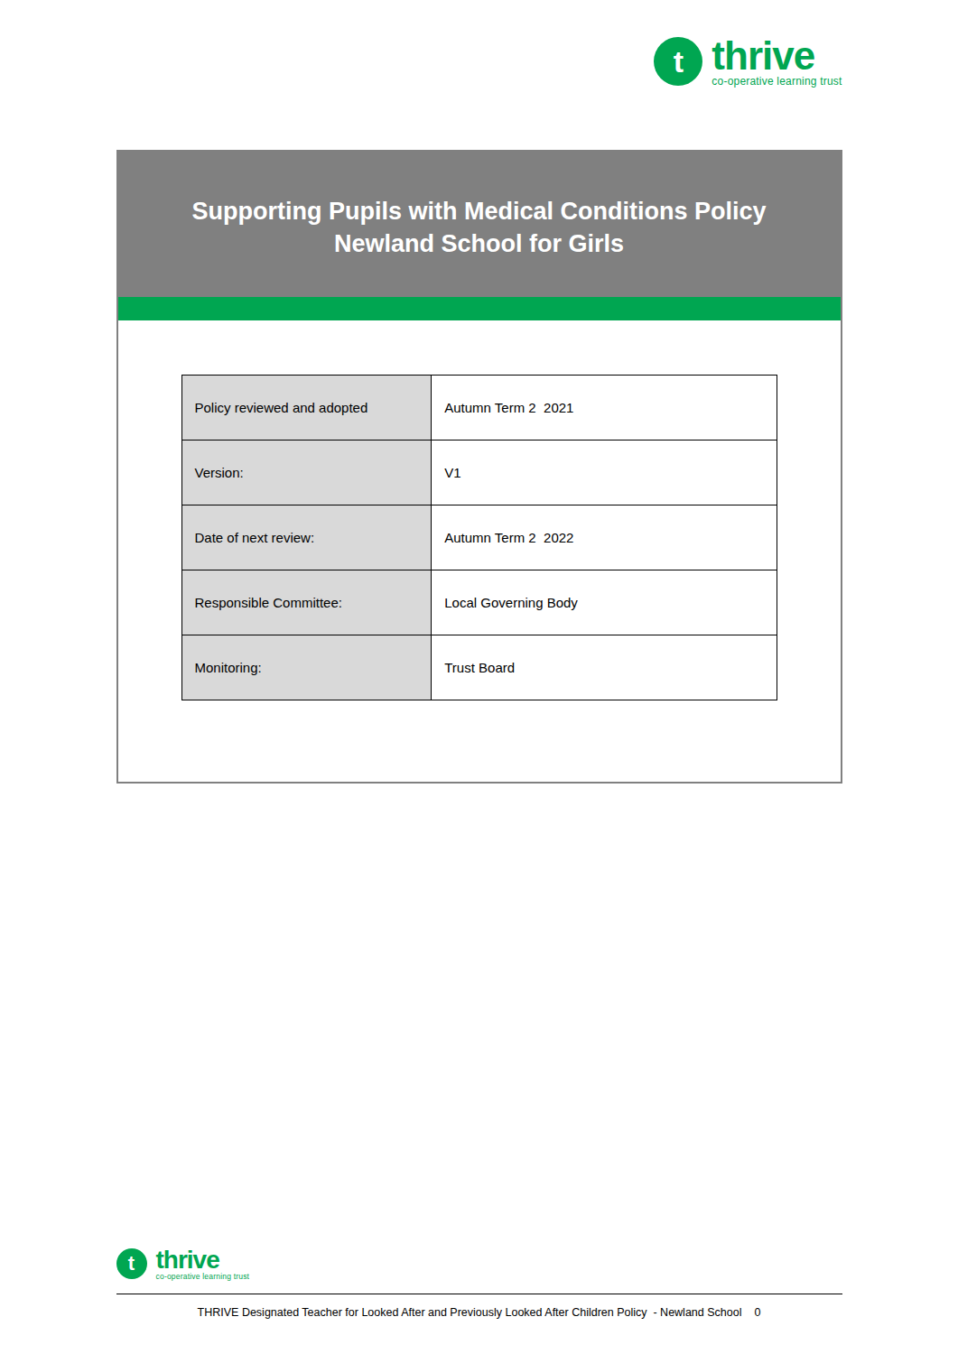t thrive co-operative learning trust
Supporting Pupils with Medical Conditions Policy
Newland School for Girls
| Policy reviewed and adopted | Autumn Term 2 2021 |
| Version: | V1 |
| Date of next review: | Autumn Term 2 2022 |
| Responsible Committee: | Local Governing Body |
| Monitoring: | Trust Board |
t thrive co-operative learning trust
THRIVE Designated Teacher for Looked After and Previously Looked After Children Policy - Newland School0